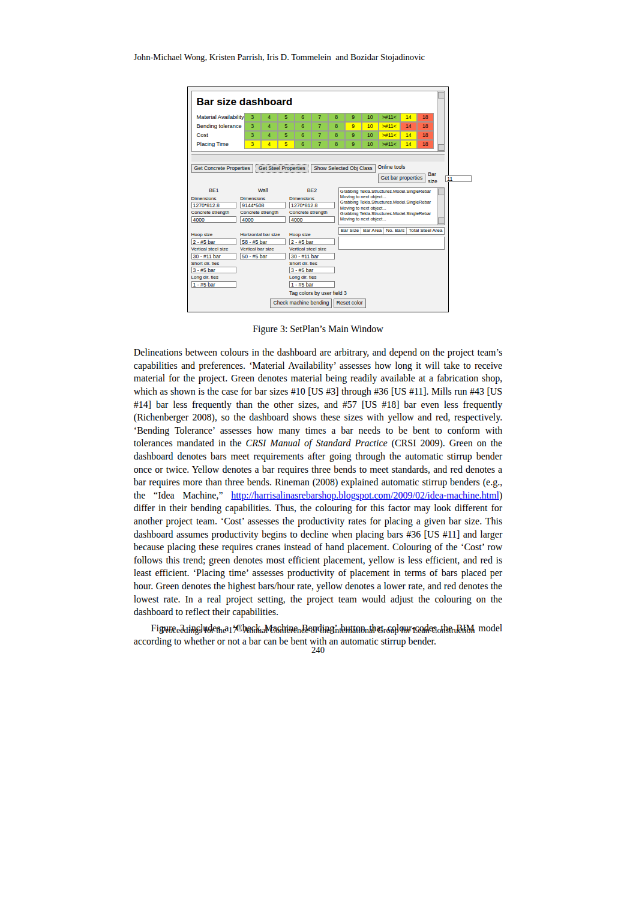John-Michael Wong, Kristen Parrish, Iris D. Tommelein and Bozidar Stojadinovic
Bar size dashboard
| Material Availability | 3 | 4 | 5 | 6 | 7 | 8 | 9 | 10 | >#11< | 14 | 18 |
| Bending tolerance | 3 | 4 | 5 | 6 | 7 | 8 | 9 | 10 | >#11< | 14 | 18 |
| Cost | 3 | 4 | 5 | 6 | 7 | 8 | 9 | 10 | >#11< | 14 | 18 |
| Placing Time | 3 | 4 | 5 | 6 | 7 | 8 | 9 | 10 | >#11< | 14 | 18 |
Get Concrete Properties Get Steel Properties Show Selected Obj Class
Online tools
Get bar properties Bar size
11
BE1
Dimensions
1270*812.8
Concrete strength
4000
Hoop size
2 - #5 bar
Vertical steel size
30 - #11 bar
Short dir. ties
3 - #5 bar
Long dir. ties
1 - #5 bar
Wall
Dimensions
9144*508
Concrete strength
4000
Horizontal bar size
58 - #5 bar
Vertical bar size
50 - #5 bar
BE2
Dimensions
1270*812.8
Concrete strength
4000
Hoop size
2 - #5 bar
Vertical steel size
30 - #11 bar
Short dir. ties
3 - #5 bar
Long dir. ties
1 - #5 bar
Grabbing Tekla.Structures.Model.SingleRebar
Moving to next object...
Grabbing Tekla.Structures.Model.SingleRebar
Moving to next object...
Grabbing Tekla.Structures.Model.SingleRebar
Moving to next object...
Bar Size
Bar Area
No. Bars
Total Steel Area
Tag colors by user field 3
Check machine bending Reset color
Figure 3: SetPlan’s Main Window
Delineations between colours in the dashboard are arbitrary, and depend on the project team’s capabilities and preferences. ‘Material Availability’ assesses how long it will take to receive material for the project. Green denotes material being readily available at a fabrication shop, which as shown is the case for bar sizes #10 [US #3] through #36 [US #11]. Mills run #43 [US #14] bar less frequently than the other sizes, and #57 [US #18] bar even less frequently (Richenberger 2008), so the dashboard shows these sizes with yellow and red, respectively. ‘Bending Tolerance’ assesses how many times a bar needs to be bent to conform with tolerances mandated in the CRSI Manual of Standard Practice (CRSI 2009). Green on the dashboard denotes bars meet requirements after going through the automatic stirrup bender once or twice. Yellow denotes a bar requires three bends to meet standards, and red denotes a bar requires more than three bends. Rineman (2008) explained automatic stirrup benders (e.g., the “Idea Machine,” http://harrisalinasrebarshop.blogspot.com/2009/02/idea-machine.html) differ in their bending capabilities. Thus, the colouring for this factor may look different for another project team. ‘Cost’ assesses the productivity rates for placing a given bar size. This dashboard assumes productivity begins to decline when placing bars #36 [US #11] and larger because placing these requires cranes instead of hand placement. Colouring of the ‘Cost’ row follows this trend; green denotes most efficient placement, yellow is less efficient, and red is least efficient. ‘Placing time’ assesses productivity of placement in terms of bars placed per hour. Green denotes the highest bars/hour rate, yellow denotes a lower rate, and red denotes the lowest rate. In a real project setting, the project team would adjust the colouring on the dashboard to reflect their capabilities.
Figure 3 includes a ‘Check Machine Bending’ button that colour-codes the BIM model according to whether or not a bar can be bent with an automatic stirrup bender.
Proceedings for the 17th Annual Conference of the International Group for Lean Construction
240